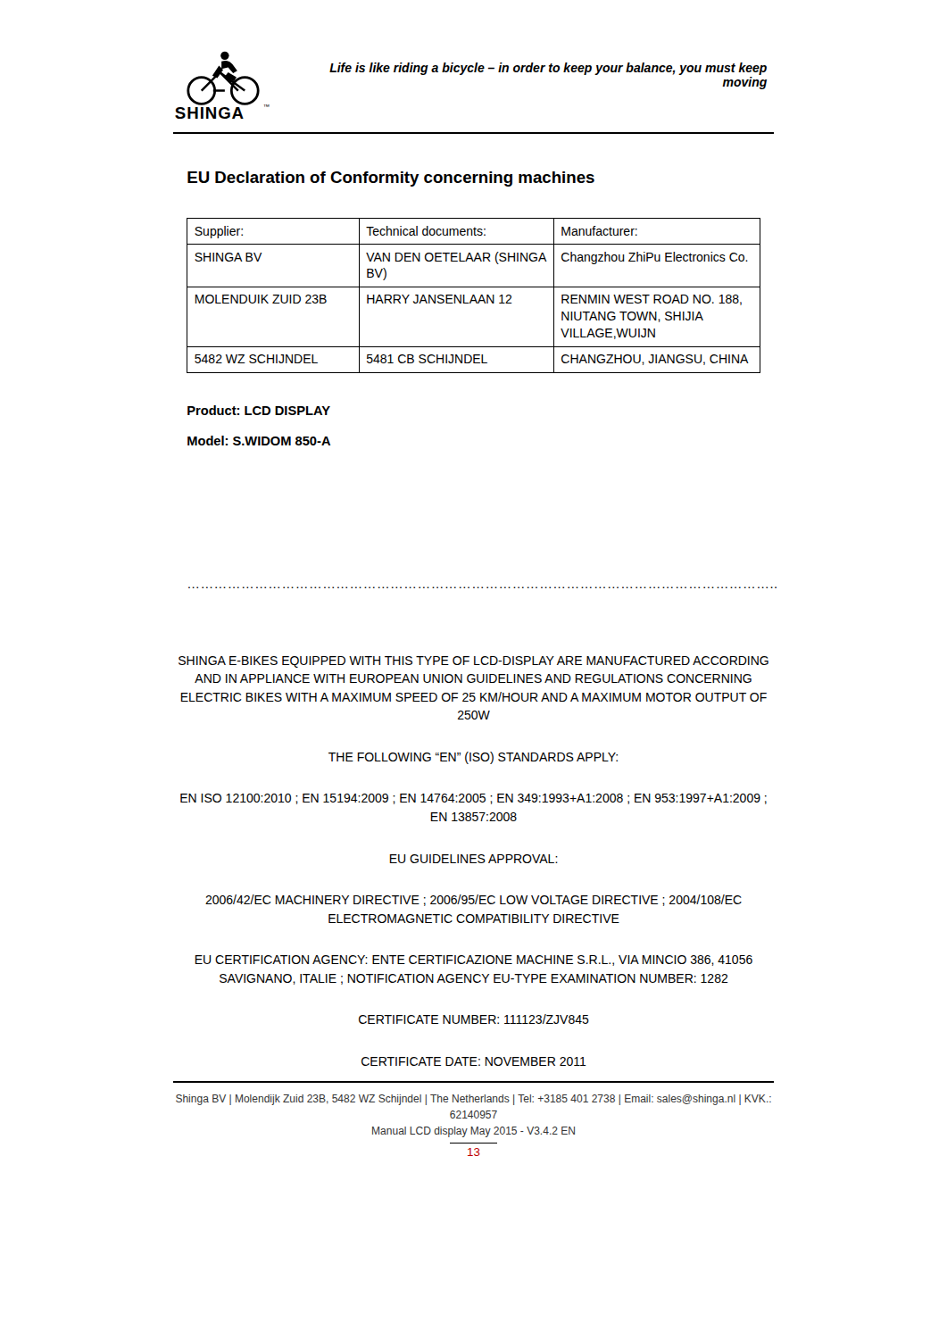SHINGA ™
Life is like riding a bicycle – in order to keep your balance, you must keep moving
EU Declaration of Conformity concerning machines
| Supplier: | Technical documents: | Manufacturer: |
| SHINGA BV | VAN DEN OETELAAR (SHINGA BV) | Changzhou ZhiPu Electronics Co. |
| MOLENDUIK ZUID 23B | HARRY JANSENLAAN 12 | RENMIN WEST ROAD NO. 188, NIUTANG TOWN, SHIJIA VILLAGE,WUIJN |
| 5482 WZ SCHIJNDEL | 5481 CB SCHIJNDEL | CHANGZHOU, JIANGSU, CHINA |
Product: LCD DISPLAY
Model: S.WIDOM 850-A
…………………………………………………………………………………………………………………..
SHINGA E-BIKES EQUIPPED WITH THIS TYPE OF LCD-DISPLAY ARE MANUFACTURED ACCORDING AND IN APPLIANCE WITH EUROPEAN UNION GUIDELINES AND REGULATIONS CONCERNING ELECTRIC BIKES WITH A MAXIMUM SPEED OF 25 KM/HOUR AND A MAXIMUM MOTOR OUTPUT OF 250W
THE FOLLOWING “EN” (ISO) STANDARDS APPLY:
EN ISO 12100:2010 ; EN 15194:2009 ; EN 14764:2005 ; EN 349:1993+A1:2008 ; EN 953:1997+A1:2009 ; EN 13857:2008
EU GUIDELINES APPROVAL:
2006/42/EC MACHINERY DIRECTIVE ; 2006/95/EC LOW VOLTAGE DIRECTIVE ; 2004/108/EC ELECTROMAGNETIC COMPATIBILITY DIRECTIVE
EU CERTIFICATION AGENCY: ENTE CERTIFICAZIONE MACHINE S.R.L., VIA MINCIO 386, 41056 SAVIGNANO, ITALIE ; NOTIFICATION AGENCY EU-TYPE EXAMINATION NUMBER: 1282
CERTIFICATE NUMBER: 111123/ZJV845
CERTIFICATE DATE: NOVEMBER 2011
Shinga BV | Molendijk Zuid 23B, 5482 WZ Schijndel | The Netherlands | Tel: +3185 401 2738 | Email: sales@shinga.nl | KVK.: 62140957
Manual LCD display May 2015 - V3.4.2 EN
13